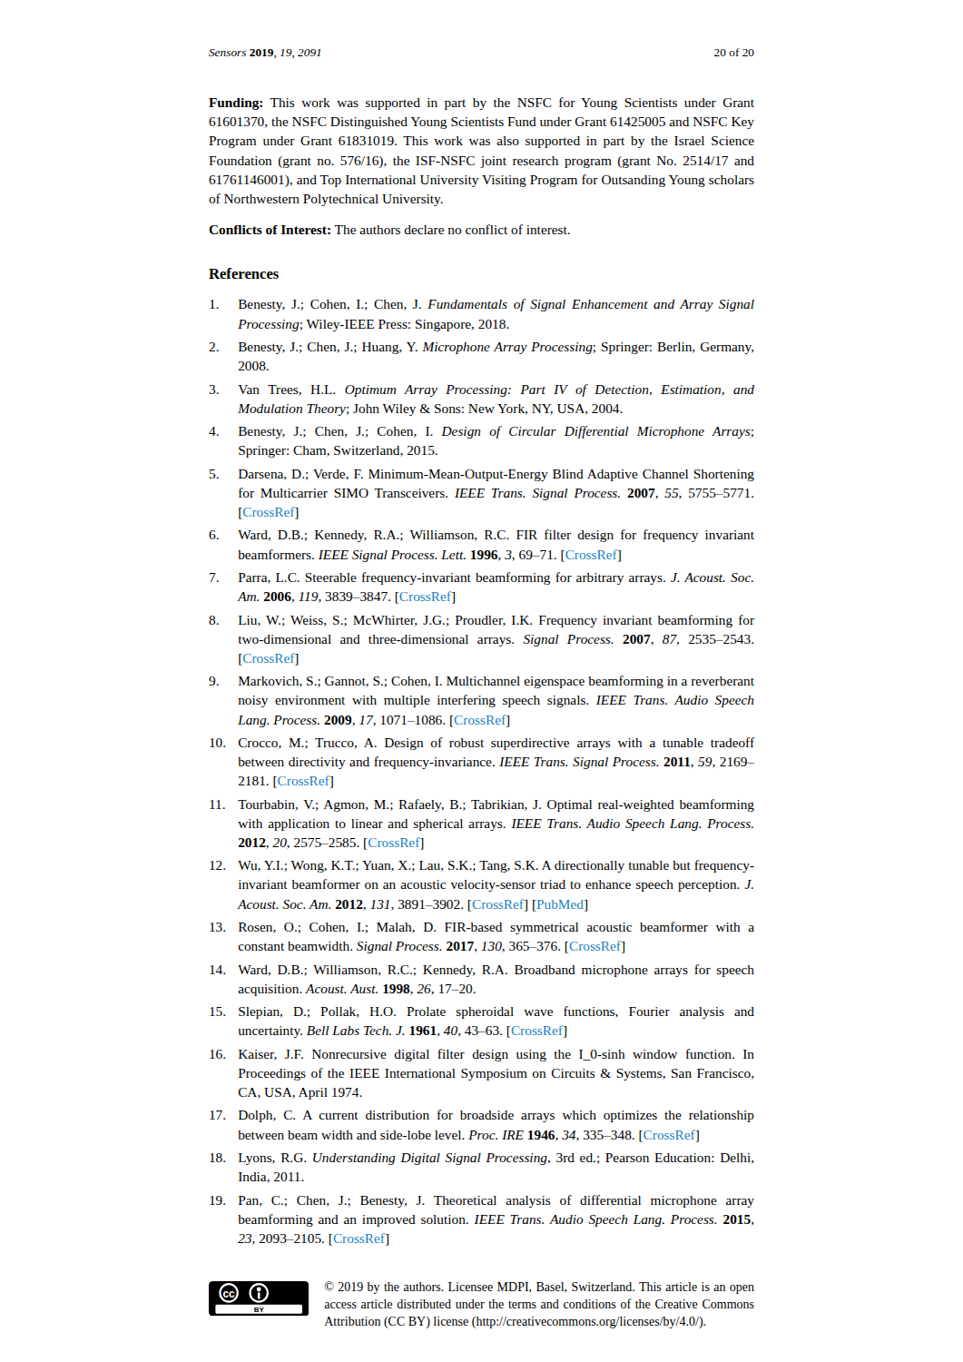Sensors 2019, 19, 2091
20 of 20
Funding: This work was supported in part by the NSFC for Young Scientists under Grant 61601370, the NSFC Distinguished Young Scientists Fund under Grant 61425005 and NSFC Key Program under Grant 61831019. This work was also supported in part by the Israel Science Foundation (grant no. 576/16), the ISF-NSFC joint research program (grant No. 2514/17 and 61761146001), and Top International University Visiting Program for Outsanding Young scholars of Northwestern Polytechnical University.
Conflicts of Interest: The authors declare no conflict of interest.
References
Benesty, J.; Cohen, I.; Chen, J. Fundamentals of Signal Enhancement and Array Signal Processing; Wiley-IEEE Press: Singapore, 2018.
Benesty, J.; Chen, J.; Huang, Y. Microphone Array Processing; Springer: Berlin, Germany, 2008.
Van Trees, H.L. Optimum Array Processing: Part IV of Detection, Estimation, and Modulation Theory; John Wiley & Sons: New York, NY, USA, 2004.
Benesty, J.; Chen, J.; Cohen, I. Design of Circular Differential Microphone Arrays; Springer: Cham, Switzerland, 2015.
Darsena, D.; Verde, F. Minimum-Mean-Output-Energy Blind Adaptive Channel Shortening for Multicarrier SIMO Transceivers. IEEE Trans. Signal Process. 2007, 55, 5755–5771. [CrossRef]
Ward, D.B.; Kennedy, R.A.; Williamson, R.C. FIR filter design for frequency invariant beamformers. IEEE Signal Process. Lett. 1996, 3, 69–71. [CrossRef]
Parra, L.C. Steerable frequency-invariant beamforming for arbitrary arrays. J. Acoust. Soc. Am. 2006, 119, 3839–3847. [CrossRef]
Liu, W.; Weiss, S.; McWhirter, J.G.; Proudler, I.K. Frequency invariant beamforming for two-dimensional and three-dimensional arrays. Signal Process. 2007, 87, 2535–2543. [CrossRef]
Markovich, S.; Gannot, S.; Cohen, I. Multichannel eigenspace beamforming in a reverberant noisy environment with multiple interfering speech signals. IEEE Trans. Audio Speech Lang. Process. 2009, 17, 1071–1086. [CrossRef]
Crocco, M.; Trucco, A. Design of robust superdirective arrays with a tunable tradeoff between directivity and frequency-invariance. IEEE Trans. Signal Process. 2011, 59, 2169–2181. [CrossRef]
Tourbabin, V.; Agmon, M.; Rafaely, B.; Tabrikian, J. Optimal real-weighted beamforming with application to linear and spherical arrays. IEEE Trans. Audio Speech Lang. Process. 2012, 20, 2575–2585. [CrossRef]
Wu, Y.I.; Wong, K.T.; Yuan, X.; Lau, S.K.; Tang, S.K. A directionally tunable but frequency-invariant beamformer on an acoustic velocity-sensor triad to enhance speech perception. J. Acoust. Soc. Am. 2012, 131, 3891–3902. [CrossRef] [PubMed]
Rosen, O.; Cohen, I.; Malah, D. FIR-based symmetrical acoustic beamformer with a constant beamwidth. Signal Process. 2017, 130, 365–376. [CrossRef]
Ward, D.B.; Williamson, R.C.; Kennedy, R.A. Broadband microphone arrays for speech acquisition. Acoust. Aust. 1998, 26, 17–20.
Slepian, D.; Pollak, H.O. Prolate spheroidal wave functions, Fourier analysis and uncertainty. Bell Labs Tech. J. 1961, 40, 43–63. [CrossRef]
Kaiser, J.F. Nonrecursive digital filter design using the I_0-sinh window function. In Proceedings of the IEEE International Symposium on Circuits & Systems, San Francisco, CA, USA, April 1974.
Dolph, C. A current distribution for broadside arrays which optimizes the relationship between beam width and side-lobe level. Proc. IRE 1946, 34, 335–348. [CrossRef]
Lyons, R.G. Understanding Digital Signal Processing, 3rd ed.; Pearson Education: Delhi, India, 2011.
Pan, C.; Chen, J.; Benesty, J. Theoretical analysis of differential microphone array beamforming and an improved solution. IEEE Trans. Audio Speech Lang. Process. 2015, 23, 2093–2105. [CrossRef]
cc BY
© 2019 by the authors. Licensee MDPI, Basel, Switzerland. This article is an open access article distributed under the terms and conditions of the Creative Commons Attribution (CC BY) license (http://creativecommons.org/licenses/by/4.0/).